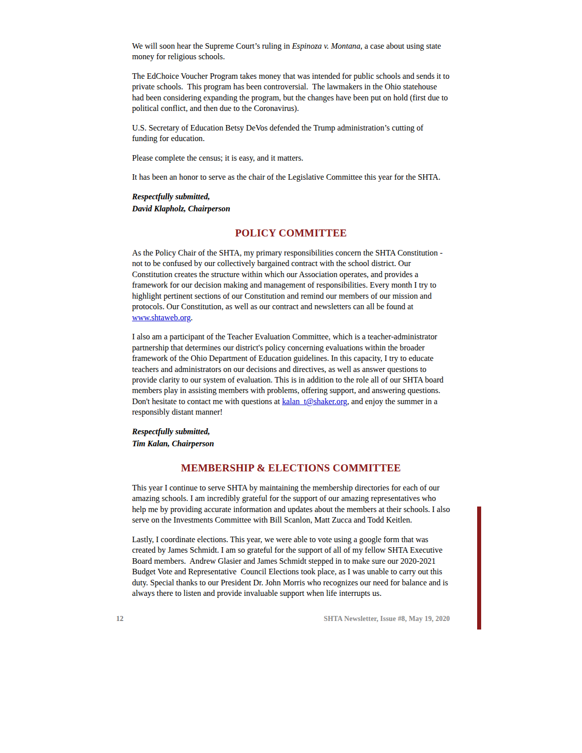We will soon hear the Supreme Court’s ruling in Espinoza v. Montana, a case about using state money for religious schools.
The EdChoice Voucher Program takes money that was intended for public schools and sends it to private schools. This program has been controversial. The lawmakers in the Ohio statehouse had been considering expanding the program, but the changes have been put on hold (first due to political conflict, and then due to the Coronavirus).
U.S. Secretary of Education Betsy DeVos defended the Trump administration’s cutting of funding for education.
Please complete the census; it is easy, and it matters.
It has been an honor to serve as the chair of the Legislative Committee this year for the SHTA.
Respectfully submitted,
David Klapholz, Chairperson
POLICY COMMITTEE
As the Policy Chair of the SHTA, my primary responsibilities concern the SHTA Constitution - not to be confused by our collectively bargained contract with the school district. Our Constitution creates the structure within which our Association operates, and provides a framework for our decision making and management of responsibilities. Every month I try to highlight pertinent sections of our Constitution and remind our members of our mission and protocols. Our Constitution, as well as our contract and newsletters can all be found at www.shtaweb.org.
I also am a participant of the Teacher Evaluation Committee, which is a teacher-administrator partnership that determines our district's policy concerning evaluations within the broader framework of the Ohio Department of Education guidelines. In this capacity, I try to educate teachers and administrators on our decisions and directives, as well as answer questions to provide clarity to our system of evaluation. This is in addition to the role all of our SHTA board members play in assisting members with problems, offering support, and answering questions. Don't hesitate to contact me with questions at kalan_t@shaker.org, and enjoy the summer in a responsibly distant manner!
Respectfully submitted,
Tim Kalan, Chairperson
MEMBERSHIP & ELECTIONS COMMITTEE
This year I continue to serve SHTA by maintaining the membership directories for each of our amazing schools. I am incredibly grateful for the support of our amazing representatives who help me by providing accurate information and updates about the members at their schools. I also serve on the Investments Committee with Bill Scanlon, Matt Zucca and Todd Keitlen.
Lastly, I coordinate elections. This year, we were able to vote using a google form that was created by James Schmidt. I am so grateful for the support of all of my fellow SHTA Executive Board members. Andrew Glasier and James Schmidt stepped in to make sure our 2020-2021 Budget Vote and Representative Council Elections took place, as I was unable to carry out this duty. Special thanks to our President Dr. John Morris who recognizes our need for balance and is always there to listen and provide invaluable support when life interrupts us.
12 SHTA Newsletter, Issue #8, May 19, 2020